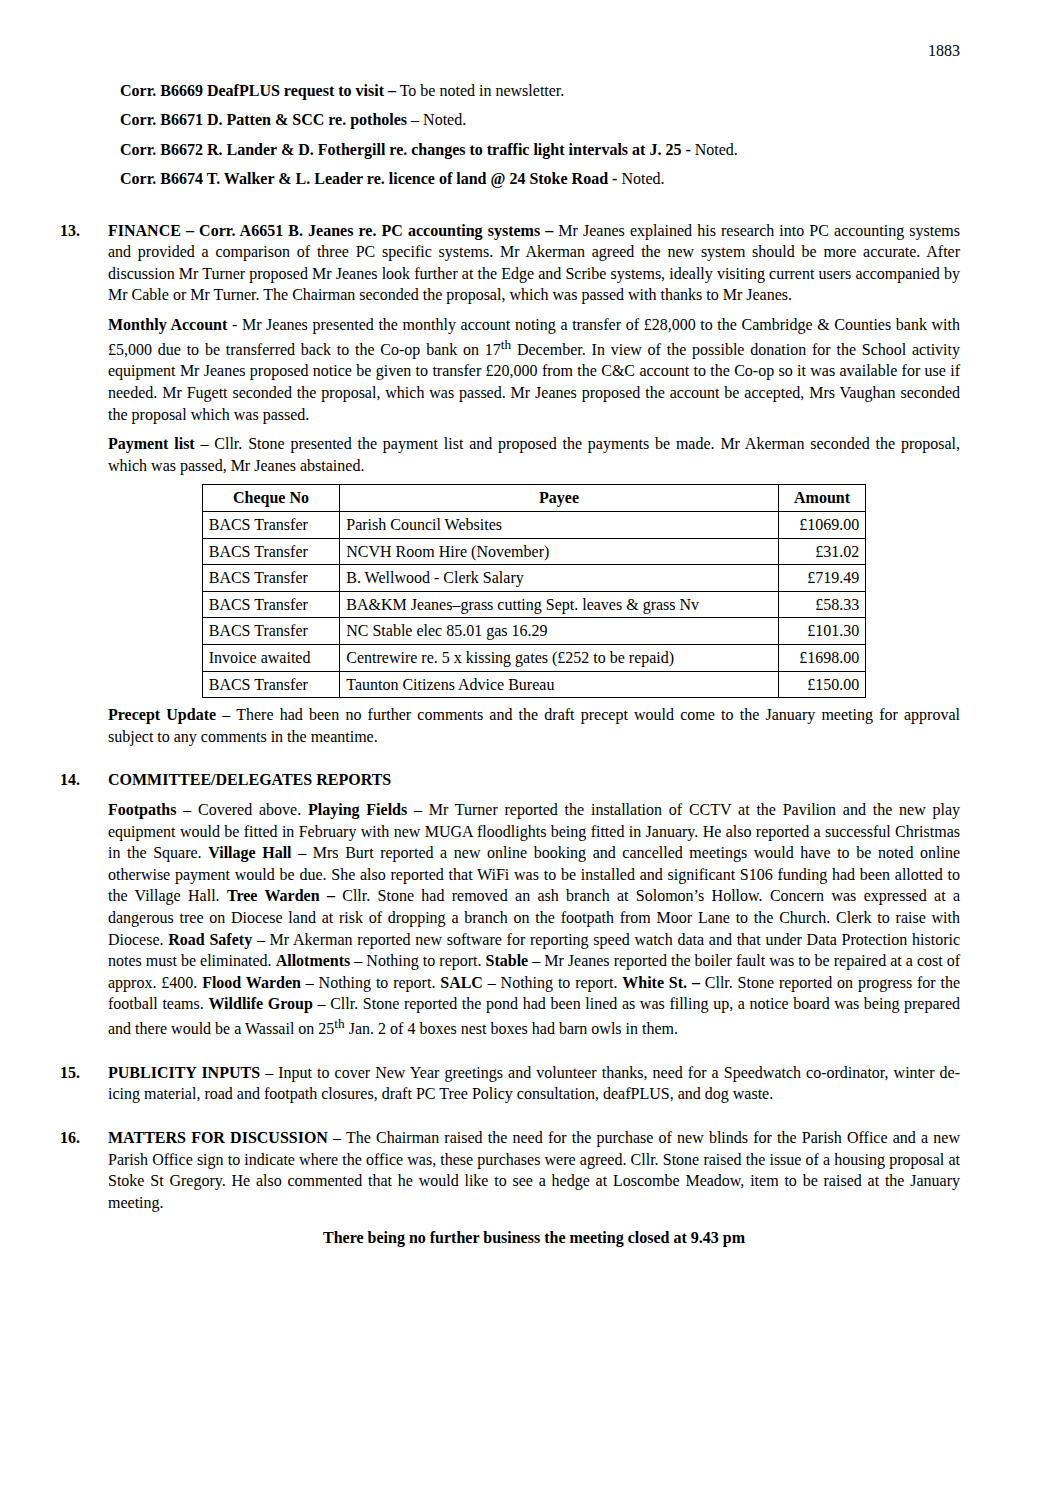1883
Corr. B6669 DeafPLUS request to visit – To be noted in newsletter.
Corr. B6671 D. Patten & SCC re. potholes – Noted.
Corr. B6672 R. Lander & D. Fothergill re. changes to traffic light intervals at J. 25 - Noted.
Corr. B6674 T. Walker & L. Leader re. licence of land @ 24 Stoke Road - Noted.
13.
FINANCE – Corr. A6651 B. Jeanes re. PC accounting systems – Mr Jeanes explained his research into PC accounting systems and provided a comparison of three PC specific systems. Mr Akerman agreed the new system should be more accurate. After discussion Mr Turner proposed Mr Jeanes look further at the Edge and Scribe systems, ideally visiting current users accompanied by Mr Cable or Mr Turner. The Chairman seconded the proposal, which was passed with thanks to Mr Jeanes.
Monthly Account - Mr Jeanes presented the monthly account noting a transfer of £28,000 to the Cambridge & Counties bank with £5,000 due to be transferred back to the Co-op bank on 17th December. In view of the possible donation for the School activity equipment Mr Jeanes proposed notice be given to transfer £20,000 from the C&C account to the Co-op so it was available for use if needed. Mr Fugett seconded the proposal, which was passed. Mr Jeanes proposed the account be accepted, Mrs Vaughan seconded the proposal which was passed.
Payment list – Cllr. Stone presented the payment list and proposed the payments be made. Mr Akerman seconded the proposal, which was passed, Mr Jeanes abstained.
| Cheque No | Payee | Amount |
| --- | --- | --- |
| BACS Transfer | Parish Council Websites | £1069.00 |
| BACS Transfer | NCVH Room Hire (November) | £31.02 |
| BACS Transfer | B. Wellwood - Clerk Salary | £719.49 |
| BACS Transfer | BA&KM Jeanes–grass cutting Sept. leaves & grass Nv | £58.33 |
| BACS Transfer | NC Stable elec 85.01 gas 16.29 | £101.30 |
| Invoice awaited | Centrewire re. 5 x kissing gates (£252 to be repaid) | £1698.00 |
| BACS Transfer | Taunton Citizens Advice Bureau | £150.00 |
Precept Update – There had been no further comments and the draft precept would come to the January meeting for approval subject to any comments in the meantime.
14.
COMMITTEE/DELEGATES REPORTS
Footpaths – Covered above. Playing Fields – Mr Turner reported the installation of CCTV at the Pavilion and the new play equipment would be fitted in February with new MUGA floodlights being fitted in January. He also reported a successful Christmas in the Square. Village Hall – Mrs Burt reported a new online booking and cancelled meetings would have to be noted online otherwise payment would be due. She also reported that WiFi was to be installed and significant S106 funding had been allotted to the Village Hall. Tree Warden – Cllr. Stone had removed an ash branch at Solomon’s Hollow. Concern was expressed at a dangerous tree on Diocese land at risk of dropping a branch on the footpath from Moor Lane to the Church. Clerk to raise with Diocese. Road Safety – Mr Akerman reported new software for reporting speed watch data and that under Data Protection historic notes must be eliminated. Allotments – Nothing to report. Stable – Mr Jeanes reported the boiler fault was to be repaired at a cost of approx. £400. Flood Warden – Nothing to report. SALC – Nothing to report. White St. – Cllr. Stone reported on progress for the football teams. Wildlife Group – Cllr. Stone reported the pond had been lined as was filling up, a notice board was being prepared and there would be a Wassail on 25th Jan. 2 of 4 boxes nest boxes had barn owls in them.
15.
PUBLICITY INPUTS – Input to cover New Year greetings and volunteer thanks, need for a Speedwatch co-ordinator, winter de-icing material, road and footpath closures, draft PC Tree Policy consultation, deafPLUS, and dog waste.
16.
MATTERS FOR DISCUSSION – The Chairman raised the need for the purchase of new blinds for the Parish Office and a new Parish Office sign to indicate where the office was, these purchases were agreed. Cllr. Stone raised the issue of a housing proposal at Stoke St Gregory. He also commented that he would like to see a hedge at Loscombe Meadow, item to be raised at the January meeting.
There being no further business the meeting closed at 9.43 pm